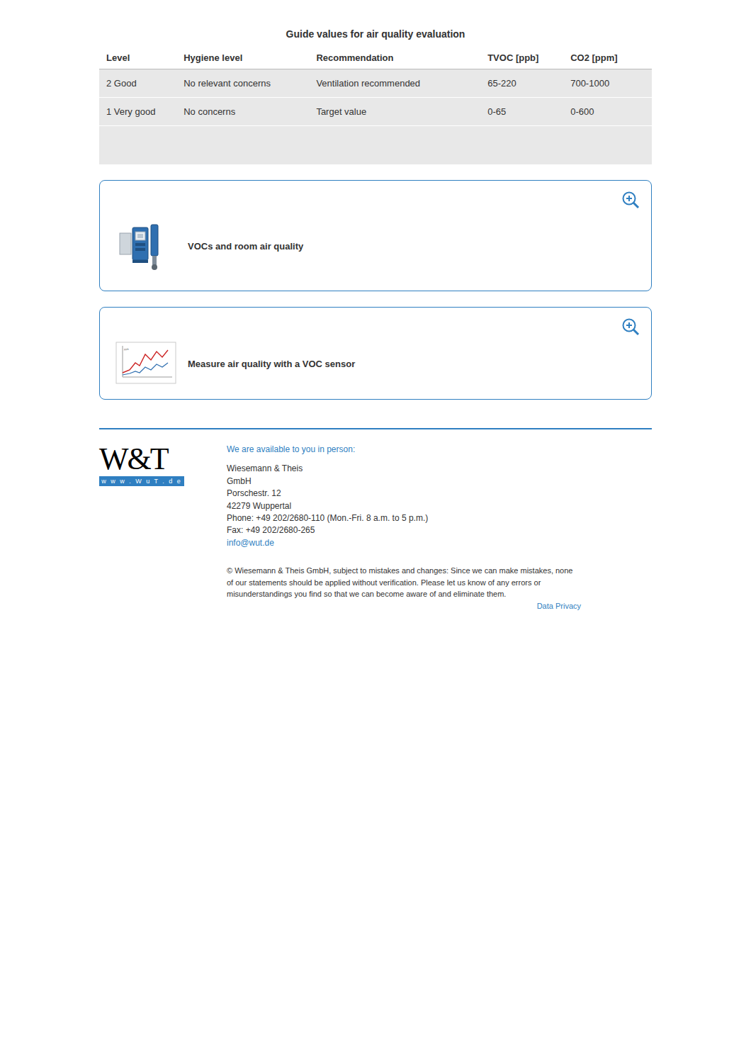Guide values for air quality evaluation
| Level | Hygiene level | Recommendation | TVOC [ppb] | CO2 [ppm] |
| --- | --- | --- | --- | --- |
| 2 Good | No relevant concerns | Ventilation recommended | 65-220 | 700-1000 |
| 1 Very good | No concerns | Target value | 0-65 | 0-600 |
VOCs and room air quality
ppb
Measure air quality with a VOC sensor
W&T
w w w . W u T . d e
We are available to you in person:
Wiesemann & Theis
GmbH
Porschestr. 12
42279 Wuppertal
Phone: +49 202/2680-110 (Mon.-Fri. 8 a.m. to 5 p.m.)
Fax: +49 202/2680-265
info@wut.de
© Wiesemann & Theis GmbH, subject to mistakes and changes: Since we can make mistakes, none of our statements should be applied without verification. Please let us know of any errors or misunderstandings you find so that we can become aware of and eliminate them. Data Privacy